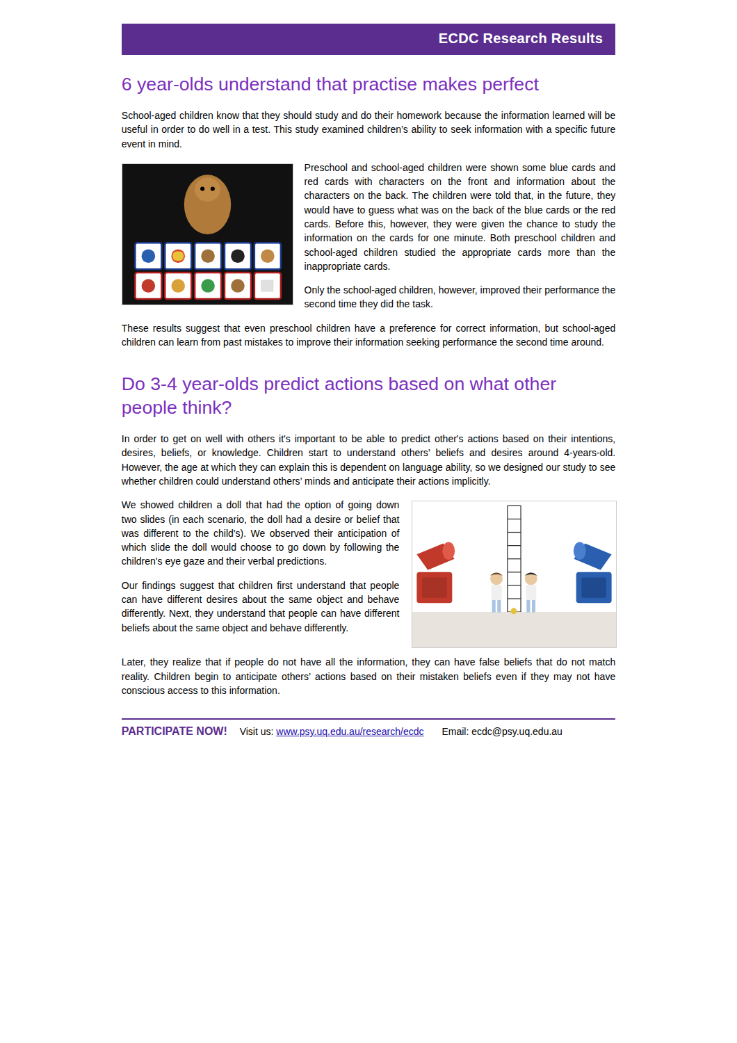ECDC Research Results
6 year-olds understand that practise makes perfect
School-aged children know that they should study and do their homework because the information learned will be useful in order to do well in a test. This study examined children’s ability to seek information with a specific future event in mind.
Preschool and school-aged children were shown some blue cards and red cards with characters on the front and information about the characters on the back. The children were told that, in the future, they would have to guess what was on the back of the blue cards or the red cards. Before this, however, they were given the chance to study the information on the cards for one minute. Both preschool children and school-aged children studied the appropriate cards more than the inappropriate cards.
Only the school-aged children, however, improved their performance the second time they did the task.
These results suggest that even preschool children have a preference for correct information, but school-aged children can learn from past mistakes to improve their information seeking performance the second time around.
Do 3-4 year-olds predict actions based on what other people think?
In order to get on well with others it's important to be able to predict other's actions based on their intentions, desires, beliefs, or knowledge. Children start to understand others’ beliefs and desires around 4-years-old. However, the age at which they can explain this is dependent on language ability, so we designed our study to see whether children could understand others’ minds and anticipate their actions implicitly.
We showed children a doll that had the option of going down two slides (in each scenario, the doll had a desire or belief that was different to the child's). We observed their anticipation of which slide the doll would choose to go down by following the children's eye gaze and their verbal predictions.
Our findings suggest that children first understand that people can have different desires about the same object and behave differently. Next, they understand that people can have different beliefs about the same object and behave differently.
Later, they realize that if people do not have all the information, they can have false beliefs that do not match reality. Children begin to anticipate others’ actions based on their mistaken beliefs even if they may not have conscious access to this information.
PARTICIPATE NOW! Visit us: www.psy.uq.edu.au/research/ecdc Email: ecdc@psy.uq.edu.au